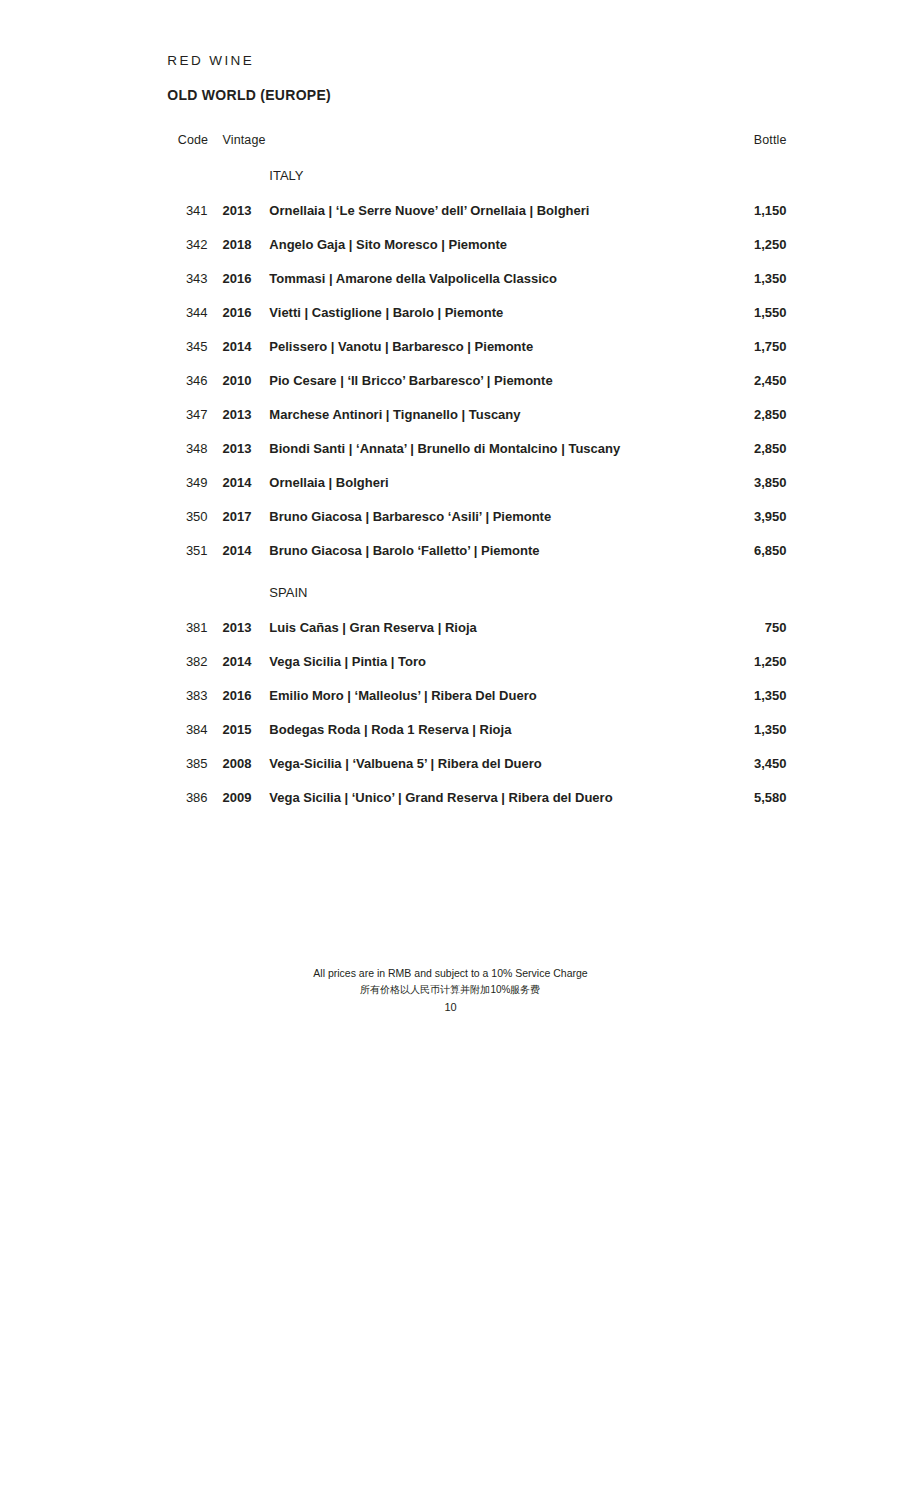RED WINE
OLD WORLD (EUROPE)
| Code | Vintage | Bottle |
| --- | --- | --- |
| | | ITALY | |
| 341 | 2013 | Ornellaia / ‘Le Serre Nuove’ dell’ Ornellaia / Bolgheri | 1,150 |
| 342 | 2018 | Angelo Gaja / Sito Moresco / Piemonte | 1,250 |
| 343 | 2016 | Tommasi / Amarone della Valpolicella Classico | 1,350 |
| 344 | 2016 | Vietti / Castiglione / Barolo / Piemonte | 1,550 |
| 345 | 2014 | Pelissero / Vanotu / Barbaresco / Piemonte | 1,750 |
| 346 | 2010 | Pio Cesare / ‘Il Bricco’ Barbaresco’ / Piemonte | 2,450 |
| 347 | 2013 | Marchese Antinori / Tignanello / Tuscany | 2,850 |
| 348 | 2013 | Biondi Santi / ‘Annata’ / Brunello di Montalcino / Tuscany | 2,850 |
| 349 | 2014 | Ornellaia / Bolgheri | 3,850 |
| 350 | 2017 | Bruno Giacosa / Barbaresco ‘Asili’ / Piemonte | 3,950 |
| 351 | 2014 | Bruno Giacosa / Barolo ‘Falletto’ / Piemonte | 6,850 |
| | | SPAIN | |
| 381 | 2013 | Luis Cañas / Gran Reserva / Rioja | 750 |
| 382 | 2014 | Vega Sicilia / Pintia / Toro | 1,250 |
| 383 | 2016 | Emilio Moro / ‘Malleolus’ / Ribera Del Duero | 1,350 |
| 384 | 2015 | Bodegas Roda / Roda 1 Reserva / Rioja | 1,350 |
| 385 | 2008 | Vega-Sicilia / ‘Valbuena 5’ / Ribera del Duero | 3,450 |
| 386 | 2009 | Vega Sicilia / ‘Unico’ / Grand Reserva / Ribera del Duero | 5,580 |
All prices are in RMB and subject to a 10% Service Charge
所有价格以人民币计算并附加10%服务费
10